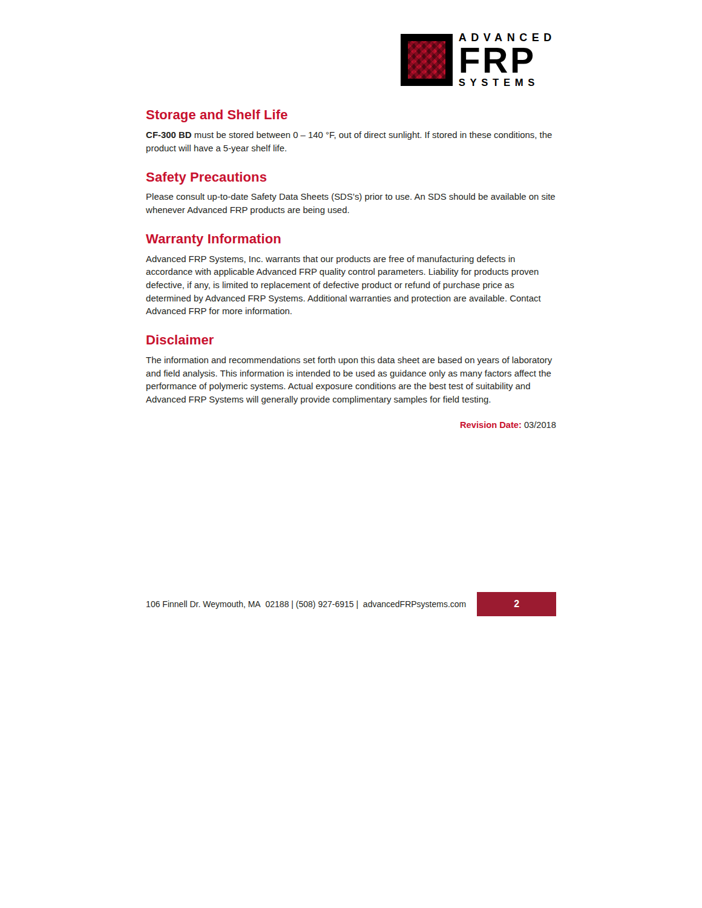ADVANCED
FRP
SYSTEMS
Storage and Shelf Life
CF-300 BD must be stored between 0 – 140 °F, out of direct sunlight. If stored in these conditions, the product will have a 5-year shelf life.
Safety Precautions
Please consult up-to-date Safety Data Sheets (SDS’s) prior to use. An SDS should be available on site whenever Advanced FRP products are being used.
Warranty Information
Advanced FRP Systems, Inc. warrants that our products are free of manufacturing defects in accordance with applicable Advanced FRP quality control parameters. Liability for products proven defective, if any, is limited to replacement of defective product or refund of purchase price as determined by Advanced FRP Systems. Additional warranties and protection are available. Contact Advanced FRP for more information.
Disclaimer
The information and recommendations set forth upon this data sheet are based on years of laboratory and field analysis. This information is intended to be used as guidance only as many factors affect the performance of polymeric systems. Actual exposure conditions are the best test of suitability and Advanced FRP Systems will generally provide complimentary samples for field testing.
Revision Date: 03/2018
106 Finnell Dr. Weymouth, MA 02188 | (508) 927-6915 | advancedFRPsystems.com
2